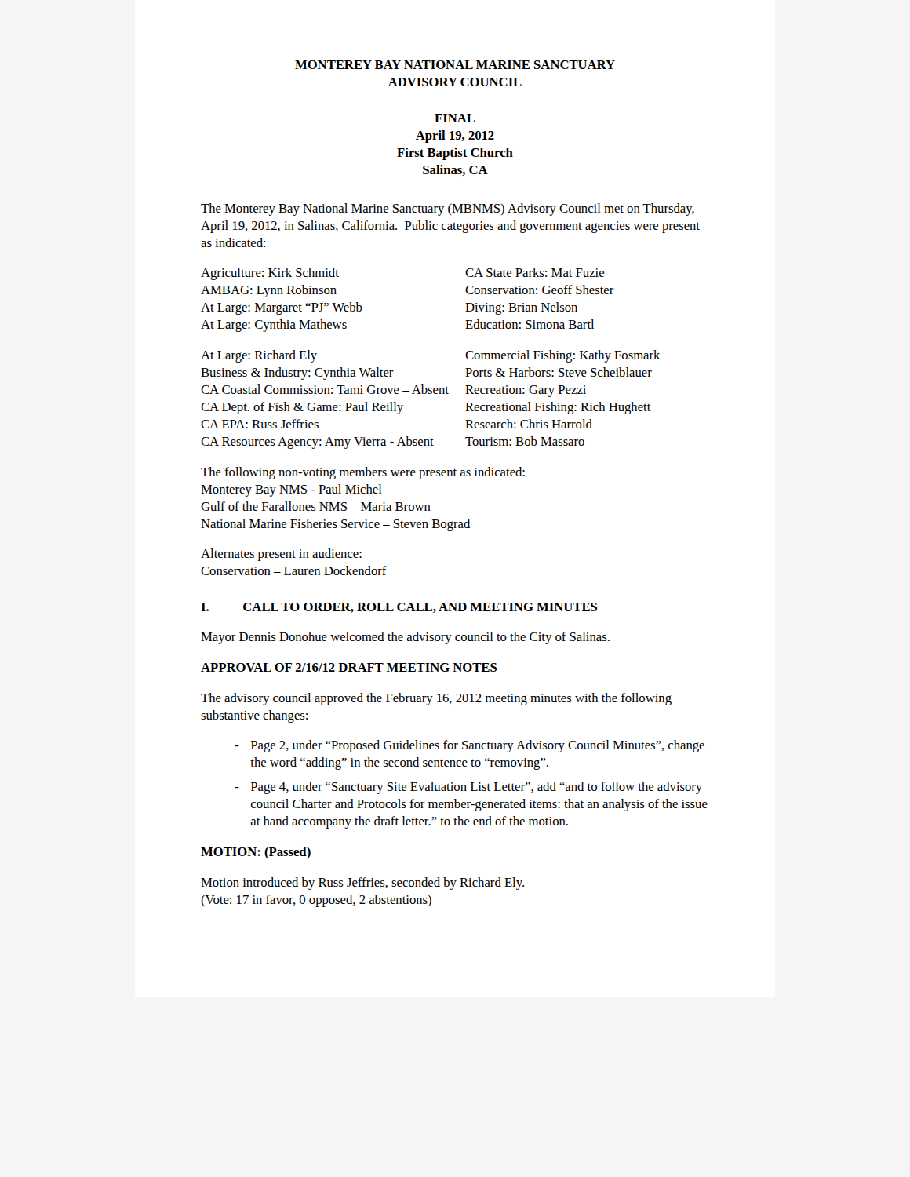Monterey Bay National Marine Sanctuary
Advisory Council
Final
April 19, 2012
First Baptist Church
Salinas, CA
The Monterey Bay National Marine Sanctuary (MBNMS) Advisory Council met on Thursday, April 19, 2012, in Salinas, California. Public categories and government agencies were present as indicated:
| Agriculture: Kirk Schmidt | CA State Parks: Mat Fuzie |
| AMBAG: Lynn Robinson | Conservation: Geoff Shester |
| At Large: Margaret “PJ” Webb | Diving: Brian Nelson |
| At Large: Cynthia Mathews | Education: Simona Bartl |
| At Large: Richard Ely | Commercial Fishing: Kathy Fosmark |
| Business & Industry: Cynthia Walter | Ports & Harbors: Steve Scheiblauer |
| CA Coastal Commission: Tami Grove – Absent | Recreation: Gary Pezzi |
| CA Dept. of Fish & Game: Paul Reilly | Recreational Fishing: Rich Hughett |
| CA EPA: Russ Jeffries | Research: Chris Harrold |
| CA Resources Agency: Amy Vierra - Absent | Tourism: Bob Massaro |
The following non-voting members were present as indicated:
Monterey Bay NMS - Paul Michel
Gulf of the Farallones NMS – Maria Brown
National Marine Fisheries Service – Steven Bograd
Alternates present in audience:
Conservation – Lauren Dockendorf
I. Call to Order, Roll Call, and Meeting Minutes
Mayor Dennis Donohue welcomed the advisory council to the City of Salinas.
Approval of 2/16/12 Draft Meeting Notes
The advisory council approved the February 16, 2012 meeting minutes with the following substantive changes:
Page 2, under “Proposed Guidelines for Sanctuary Advisory Council Minutes”, change the word “adding” in the second sentence to “removing”.
Page 4, under “Sanctuary Site Evaluation List Letter”, add “and to follow the advisory council Charter and Protocols for member-generated items: that an analysis of the issue at hand accompany the draft letter.” to the end of the motion.
MOTION: (Passed)
Motion introduced by Russ Jeffries, seconded by Richard Ely.
(Vote: 17 in favor, 0 opposed, 2 abstentions)